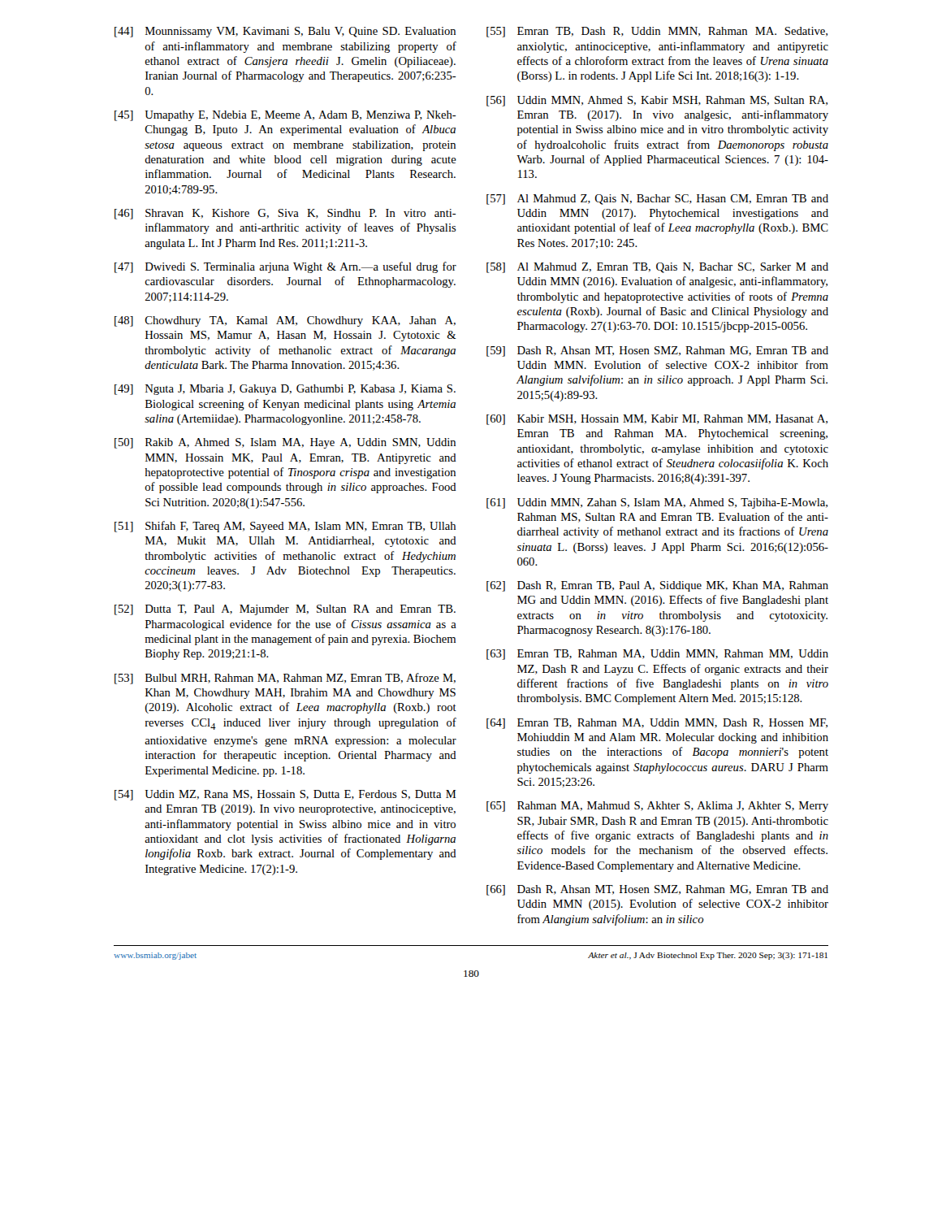[44] Mounnissamy VM, Kavimani S, Balu V, Quine SD. Evaluation of anti-inflammatory and membrane stabilizing property of ethanol extract of Cansjera rheedii J. Gmelin (Opiliaceae). Iranian Journal of Pharmacology and Therapeutics. 2007;6:235-0.
[45] Umapathy E, Ndebia E, Meeme A, Adam B, Menziwa P, Nkeh-Chungag B, Iputo J. An experimental evaluation of Albuca setosa aqueous extract on membrane stabilization, protein denaturation and white blood cell migration during acute inflammation. Journal of Medicinal Plants Research. 2010;4:789-95.
[46] Shravan K, Kishore G, Siva K, Sindhu P. In vitro anti-inflammatory and anti-arthritic activity of leaves of Physalis angulata L. Int J Pharm Ind Res. 2011;1:211-3.
[47] Dwivedi S. Terminalia arjuna Wight & Arn.—a useful drug for cardiovascular disorders. Journal of Ethnopharmacology. 2007;114:114-29.
[48] Chowdhury TA, Kamal AM, Chowdhury KAA, Jahan A, Hossain MS, Mamur A, Hasan M, Hossain J. Cytotoxic & thrombolytic activity of methanolic extract of Macaranga denticulata Bark. The Pharma Innovation. 2015;4:36.
[49] Nguta J, Mbaria J, Gakuya D, Gathumbi P, Kabasa J, Kiama S. Biological screening of Kenyan medicinal plants using Artemia salina (Artemiidae). Pharmacologyonline. 2011;2:458-78.
[50] Rakib A, Ahmed S, Islam MA, Haye A, Uddin SMN, Uddin MMN, Hossain MK, Paul A, Emran, TB. Antipyretic and hepatoprotective potential of Tinospora crispa and investigation of possible lead compounds through in silico approaches. Food Sci Nutrition. 2020;8(1):547-556.
[51] Shifah F, Tareq AM, Sayeed MA, Islam MN, Emran TB, Ullah MA, Mukit MA, Ullah M. Antidiarrheal, cytotoxic and thrombolytic activities of methanolic extract of Hedychium coccineum leaves. J Adv Biotechnol Exp Therapeutics. 2020;3(1):77-83.
[52] Dutta T, Paul A, Majumder M, Sultan RA and Emran TB. Pharmacological evidence for the use of Cissus assamica as a medicinal plant in the management of pain and pyrexia. Biochem Biophy Rep. 2019;21:1-8.
[53] Bulbul MRH, Rahman MA, Rahman MZ, Emran TB, Afroze M, Khan M, Chowdhury MAH, Ibrahim MA and Chowdhury MS (2019). Alcoholic extract of Leea macrophylla (Roxb.) root reverses CCl4 induced liver injury through upregulation of antioxidative enzyme's gene mRNA expression: a molecular interaction for therapeutic inception. Oriental Pharmacy and Experimental Medicine. pp. 1-18.
[54] Uddin MZ, Rana MS, Hossain S, Dutta E, Ferdous S, Dutta M and Emran TB (2019). In vivo neuroprotective, antinociceptive, anti-inflammatory potential in Swiss albino mice and in vitro antioxidant and clot lysis activities of fractionated Holigarna longifolia Roxb. bark extract. Journal of Complementary and Integrative Medicine. 17(2):1-9.
[55] Emran TB, Dash R, Uddin MMN, Rahman MA. Sedative, anxiolytic, antinociceptive, anti-inflammatory and antipyretic effects of a chloroform extract from the leaves of Urena sinuata (Borss) L. in rodents. J Appl Life Sci Int. 2018;16(3): 1-19.
[56] Uddin MMN, Ahmed S, Kabir MSH, Rahman MS, Sultan RA, Emran TB. (2017). In vivo analgesic, anti-inflammatory potential in Swiss albino mice and in vitro thrombolytic activity of hydroalcoholic fruits extract from Daemonorops robusta Warb. Journal of Applied Pharmaceutical Sciences. 7 (1): 104-113.
[57] Al Mahmud Z, Qais N, Bachar SC, Hasan CM, Emran TB and Uddin MMN (2017). Phytochemical investigations and antioxidant potential of leaf of Leea macrophylla (Roxb.). BMC Res Notes. 2017;10: 245.
[58] Al Mahmud Z, Emran TB, Qais N, Bachar SC, Sarker M and Uddin MMN (2016). Evaluation of analgesic, anti-inflammatory, thrombolytic and hepatoprotective activities of roots of Premna esculenta (Roxb). Journal of Basic and Clinical Physiology and Pharmacology. 27(1):63-70. DOI: 10.1515/jbcpp-2015-0056.
[59] Dash R, Ahsan MT, Hosen SMZ, Rahman MG, Emran TB and Uddin MMN. Evolution of selective COX-2 inhibitor from Alangium salvifolium: an in silico approach. J Appl Pharm Sci. 2015;5(4):89-93.
[60] Kabir MSH, Hossain MM, Kabir MI, Rahman MM, Hasanat A, Emran TB and Rahman MA. Phytochemical screening, antioxidant, thrombolytic, α-amylase inhibition and cytotoxic activities of ethanol extract of Steudnera colocasiifolia K. Koch leaves. J Young Pharmacists. 2016;8(4):391-397.
[61] Uddin MMN, Zahan S, Islam MA, Ahmed S, Tajbiha-E-Mowla, Rahman MS, Sultan RA and Emran TB. Evaluation of the anti-diarrheal activity of methanol extract and its fractions of Urena sinuata L. (Borss) leaves. J Appl Pharm Sci. 2016;6(12):056-060.
[62] Dash R, Emran TB, Paul A, Siddique MK, Khan MA, Rahman MG and Uddin MMN. (2016). Effects of five Bangladeshi plant extracts on in vitro thrombolysis and cytotoxicity. Pharmacognosy Research. 8(3):176-180.
[63] Emran TB, Rahman MA, Uddin MMN, Rahman MM, Uddin MZ, Dash R and Layzu C. Effects of organic extracts and their different fractions of five Bangladeshi plants on in vitro thrombolysis. BMC Complement Altern Med. 2015;15:128.
[64] Emran TB, Rahman MA, Uddin MMN, Dash R, Hossen MF, Mohiuddin M and Alam MR. Molecular docking and inhibition studies on the interactions of Bacopa monnieri's potent phytochemicals against Staphylococcus aureus. DARU J Pharm Sci. 2015;23:26.
[65] Rahman MA, Mahmud S, Akhter S, Aklima J, Akhter S, Merry SR, Jubair SMR, Dash R and Emran TB (2015). Anti-thrombotic effects of five organic extracts of Bangladeshi plants and in silico models for the mechanism of the observed effects. Evidence-Based Complementary and Alternative Medicine.
[66] Dash R, Ahsan MT, Hosen SMZ, Rahman MG, Emran TB and Uddin MMN (2015). Evolution of selective COX-2 inhibitor from Alangium salvifolium: an in silico
www.bsmiab.org/jabet
Akter et al., J Adv Biotechnol Exp Ther. 2020 Sep; 3(3): 171-181
180